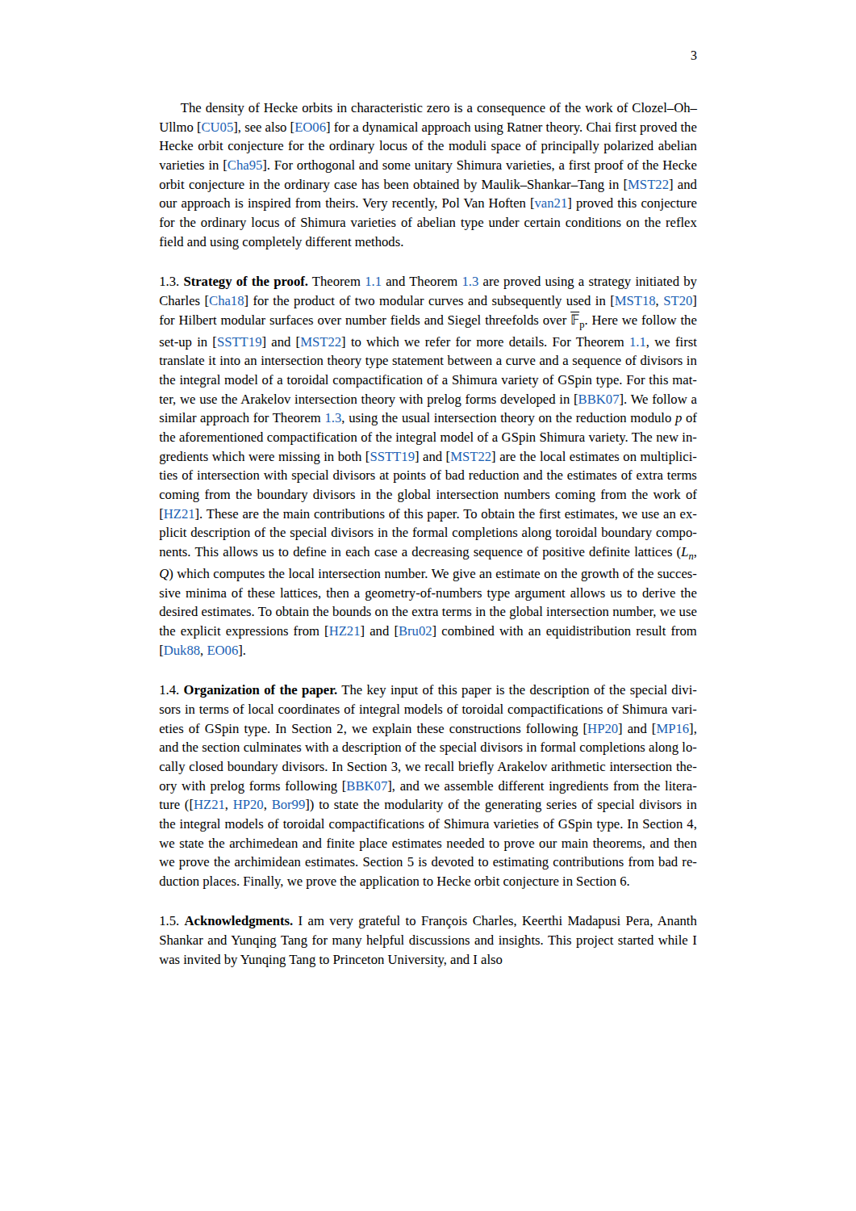3
The density of Hecke orbits in characteristic zero is a consequence of the work of Clozel–Oh–Ullmo [CU05], see also [EO06] for a dynamical approach using Ratner theory. Chai first proved the Hecke orbit conjecture for the ordinary locus of the moduli space of principally polarized abelian varieties in [Cha95]. For orthogonal and some unitary Shimura varieties, a first proof of the Hecke orbit conjecture in the ordinary case has been obtained by Maulik–Shankar–Tang in [MST22] and our approach is inspired from theirs. Very recently, Pol Van Hoften [van21] proved this conjecture for the ordinary locus of Shimura varieties of abelian type under certain conditions on the reflex field and using completely different methods.
1.3. Strategy of the proof. Theorem 1.1 and Theorem 1.3 are proved using a strategy initiated by Charles [Cha18] for the product of two modular curves and subsequently used in [MST18, ST20] for Hilbert modular surfaces over number fields and Siegel threefolds over 𝔽p. Here we follow the set-up in [SSTT19] and [MST22] to which we refer for more details. For Theorem 1.1, we first translate it into an intersection theory type statement between a curve and a sequence of divisors in the integral model of a toroidal compactification of a Shimura variety of GSpin type. For this matter, we use the Arakelov intersection theory with prelog forms developed in [BBK07]. We follow a similar approach for Theorem 1.3, using the usual intersection theory on the reduction modulo p of the aforementioned compactification of the integral model of a GSpin Shimura variety. The new ingredients which were missing in both [SSTT19] and [MST22] are the local estimates on multiplicities of intersection with special divisors at points of bad reduction and the estimates of extra terms coming from the boundary divisors in the global intersection numbers coming from the work of [HZ21]. These are the main contributions of this paper. To obtain the first estimates, we use an explicit description of the special divisors in the formal completions along toroidal boundary components. This allows us to define in each case a decreasing sequence of positive definite lattices (Ln, Q) which computes the local intersection number. We give an estimate on the growth of the successive minima of these lattices, then a geometry-of-numbers type argument allows us to derive the desired estimates. To obtain the bounds on the extra terms in the global intersection number, we use the explicit expressions from [HZ21] and [Bru02] combined with an equidistribution result from [Duk88, EO06].
1.4. Organization of the paper. The key input of this paper is the description of the special divisors in terms of local coordinates of integral models of toroidal compactifications of Shimura varieties of GSpin type. In Section 2, we explain these constructions following [HP20] and [MP16], and the section culminates with a description of the special divisors in formal completions along locally closed boundary divisors. In Section 3, we recall briefly Arakelov arithmetic intersection theory with prelog forms following [BBK07], and we assemble different ingredients from the literature ([HZ21, HP20, Bor99]) to state the modularity of the generating series of special divisors in the integral models of toroidal compactifications of Shimura varieties of GSpin type. In Section 4, we state the archimedean and finite place estimates needed to prove our main theorems, and then we prove the archimidean estimates. Section 5 is devoted to estimating contributions from bad reduction places. Finally, we prove the application to Hecke orbit conjecture in Section 6.
1.5. Acknowledgments. I am very grateful to François Charles, Keerthi Madapusi Pera, Ananth Shankar and Yunqing Tang for many helpful discussions and insights. This project started while I was invited by Yunqing Tang to Princeton University, and I also